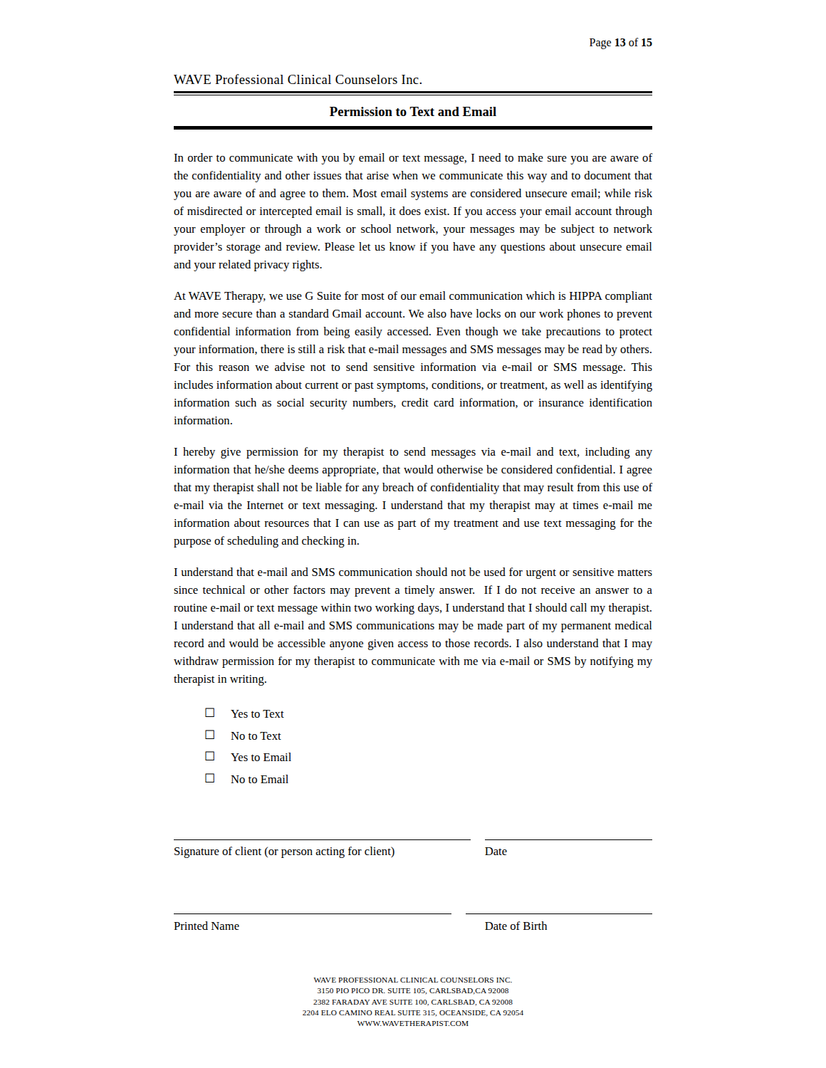Page 13 of 15
WAVE Professional Clinical Counselors Inc.
Permission to Text and Email
In order to communicate with you by email or text message, I need to make sure you are aware of the confidentiality and other issues that arise when we communicate this way and to document that you are aware of and agree to them. Most email systems are considered unsecure email; while risk of misdirected or intercepted email is small, it does exist. If you access your email account through your employer or through a work or school network, your messages may be subject to network provider’s storage and review. Please let us know if you have any questions about unsecure email and your related privacy rights.
At WAVE Therapy, we use G Suite for most of our email communication which is HIPPA compliant and more secure than a standard Gmail account. We also have locks on our work phones to prevent confidential information from being easily accessed. Even though we take precautions to protect your information, there is still a risk that e-mail messages and SMS messages may be read by others. For this reason we advise not to send sensitive information via e-mail or SMS message. This includes information about current or past symptoms, conditions, or treatment, as well as identifying information such as social security numbers, credit card information, or insurance identification information.
I hereby give permission for my therapist to send messages via e-mail and text, including any information that he/she deems appropriate, that would otherwise be considered confidential. I agree that my therapist shall not be liable for any breach of confidentiality that may result from this use of e-mail via the Internet or text messaging. I understand that my therapist may at times e-mail me information about resources that I can use as part of my treatment and use text messaging for the purpose of scheduling and checking in.
I understand that e-mail and SMS communication should not be used for urgent or sensitive matters since technical or other factors may prevent a timely answer. If I do not receive an answer to a routine e-mail or text message within two working days, I understand that I should call my therapist. I understand that all e-mail and SMS communications may be made part of my permanent medical record and would be accessible anyone given access to those records. I also understand that I may withdraw permission for my therapist to communicate with me via e-mail or SMS by notifying my therapist in writing.
Yes to Text
No to Text
Yes to Email
No to Email
Signature of client (or person acting for client)
Date
Printed Name
Date of Birth
WAVE Professional Clinical Counselors Inc.
3150 Pio Pico Dr. Suite 105, Carlsbad,CA 92008
2382 Faraday Ave Suite 100, Carlsbad, CA 92008
2204 Elo Camino Real Suite 315, Oceanside, CA 92054
www.wavetherapist.com